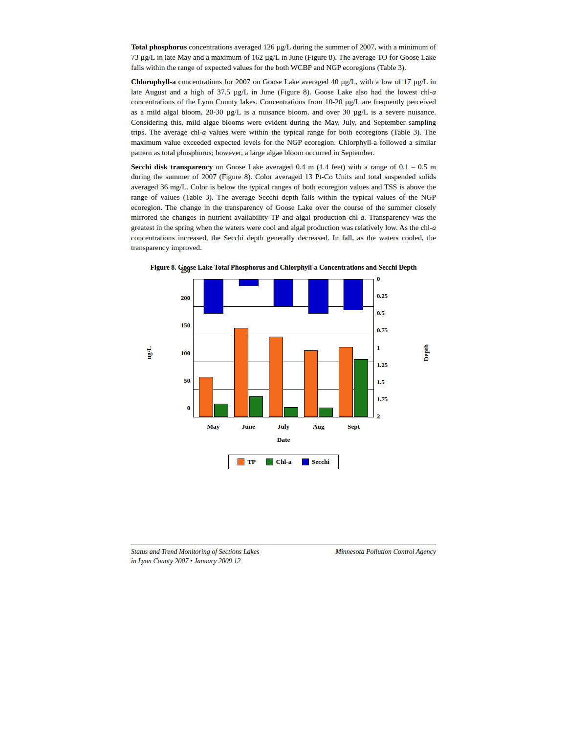Total phosphorus concentrations averaged 126 µg/L during the summer of 2007, with a minimum of 73 µg/L in late May and a maximum of 162 µg/L in June (Figure 8). The average TO for Goose Lake falls within the range of expected values for the both WCBP and NGP ecoregions (Table 3).
Chlorophyll-a concentrations for 2007 on Goose Lake averaged 40 µg/L, with a low of 17 µg/L in late August and a high of 37.5 µg/L in June (Figure 8). Goose Lake also had the lowest chl-a concentrations of the Lyon County lakes. Concentrations from 10-20 µg/L are frequently perceived as a mild algal bloom, 20-30 µg/L is a nuisance bloom, and over 30 µg/L is a severe nuisance. Considering this, mild algae blooms were evident during the May, July, and September sampling trips. The average chl-a values were within the typical range for both ecoregions (Table 3). The maximum value exceeded expected levels for the NGP ecoregion. Chlorphyll-a followed a similar pattern as total phosphorus; however, a large algae bloom occurred in September.
Secchi disk transparency on Goose Lake averaged 0.4 m (1.4 feet) with a range of 0.1 – 0.5 m during the summer of 2007 (Figure 8). Color averaged 13 Pt-Co Units and total suspended solids averaged 36 mg/L. Color is below the typical ranges of both ecoregion values and TSS is above the range of values (Table 3). The average Secchi depth falls within the typical values of the NGP ecoregion. The change in the transparency of Goose Lake over the course of the summer closely mirrored the changes in nutrient availability TP and algal production chl-a. Transparency was the greatest in the spring when the waters were cool and algal production was relatively low. As the chl-a concentrations increased, the Secchi depth generally decreased. In fall, as the waters cooled, the transparency improved.
Figure 8. Goose Lake Total Phosphorus and Chlorphyll-a Concentrations and Secchi Depth
0
50
100
150
200
250
0
0.25
0.5
0.75
1
1.25
1.5
1.75
2
ug/L
Depth
May June July Aug Sept
Date
TP Chl-a Secchi
Status and Trend Monitoring of Sections Lakes in Lyon County 2007 • January 2009 12
Minnesota Pollution Control Agency